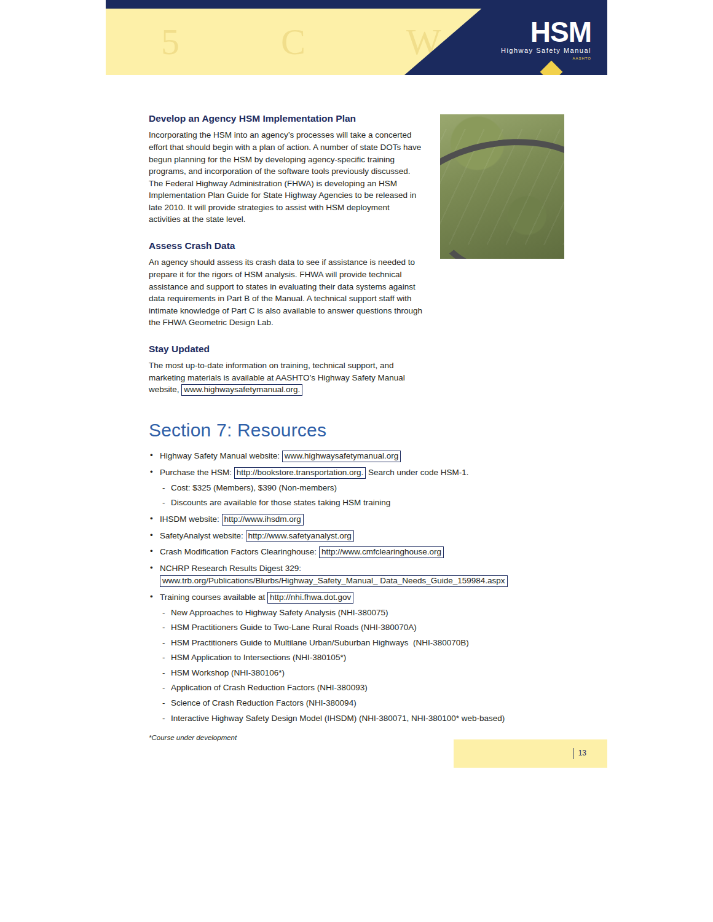5 C W B (B) 3.6 pwd
HSM
Highway Safety Manual
AASHTO
Develop an Agency HSM Implementation Plan
Incorporating the HSM into an agency’s processes will take a concerted effort that should begin with a plan of action. A number of state DOTs have begun planning for the HSM by developing agency-specific training programs, and incorporation of the software tools previously discussed. The Federal Highway Administration (FHWA) is developing an HSM Implementation Plan Guide for State Highway Agencies to be released in late 2010. It will provide strategies to assist with HSM deployment activities at the state level.
Assess Crash Data
An agency should assess its crash data to see if assistance is needed to prepare it for the rigors of HSM analysis. FHWA will provide technical assistance and support to states in evaluating their data systems against data requirements in Part B of the Manual. A technical support staff with intimate knowledge of Part C is also available to answer questions through the FHWA Geometric Design Lab.
Stay Updated
The most up-to-date information on training, technical support, and marketing materials is available at AASHTO’s Highway Safety Manual website, www.highwaysafetymanual.org.
Section 7: Resources
Highway Safety Manual website: www.highwaysafetymanual.org
Purchase the HSM: http://bookstore.transportation.org. Search under code HSM-1.
Cost: $325 (Members), $390 (Non-members)
Discounts are available for those states taking HSM training
IHSDM website: http://www.ihsdm.org
SafetyAnalyst website: http://www.safetyanalyst.org
Crash Modification Factors Clearinghouse: http://www.cmfclearinghouse.org
NCHRP Research Results Digest 329:
www.trb.org/Publications/Blurbs/Highway_Safety_Manual_ Data_Needs_Guide_159984.aspx
Training courses available at http://nhi.fhwa.dot.gov
New Approaches to Highway Safety Analysis (NHI-380075)
HSM Practitioners Guide to Two-Lane Rural Roads (NHI-380070A)
HSM Practitioners Guide to Multilane Urban/Suburban Highways (NHI-380070B)
HSM Application to Intersections (NHI-380105*)
HSM Workshop (NHI-380106*)
Application of Crash Reduction Factors (NHI-380093)
Science of Crash Reduction Factors (NHI-380094)
Interactive Highway Safety Design Model (IHSDM) (NHI-380071, NHI-380100* web-based)
*Course under development
13